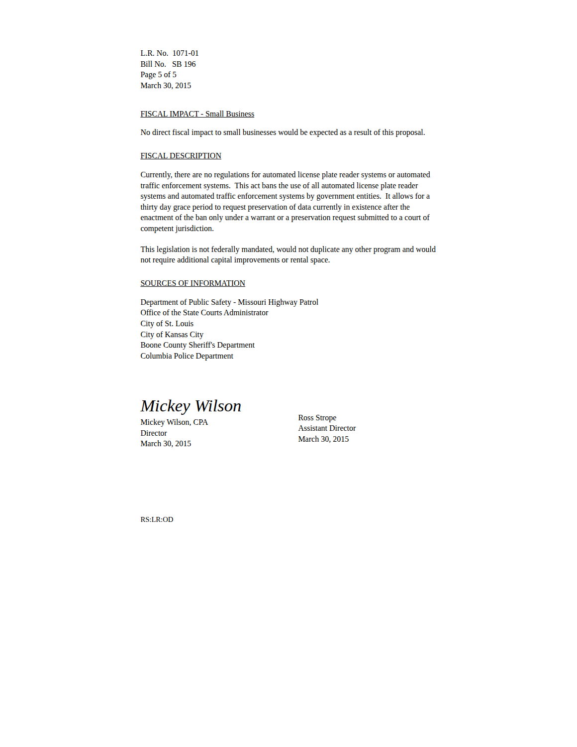L.R. No. 1071-01
Bill No. SB 196
Page 5 of 5
March 30, 2015
FISCAL IMPACT - Small Business
No direct fiscal impact to small businesses would be expected as a result of this proposal.
FISCAL DESCRIPTION
Currently, there are no regulations for automated license plate reader systems or automated traffic enforcement systems. This act bans the use of all automated license plate reader systems and automated traffic enforcement systems by government entities. It allows for a thirty day grace period to request preservation of data currently in existence after the enactment of the ban only under a warrant or a preservation request submitted to a court of competent jurisdiction.
This legislation is not federally mandated, would not duplicate any other program and would not require additional capital improvements or rental space.
SOURCES OF INFORMATION
Department of Public Safety - Missouri Highway Patrol
Office of the State Courts Administrator
City of St. Louis
City of Kansas City
Boone County Sheriff's Department
Columbia Police Department
| Mickey Wilson Mickey Wilson, CPA Director March 30, 2015 | Ross Strope Assistant Director March 30, 2015 |
RS:LR:OD